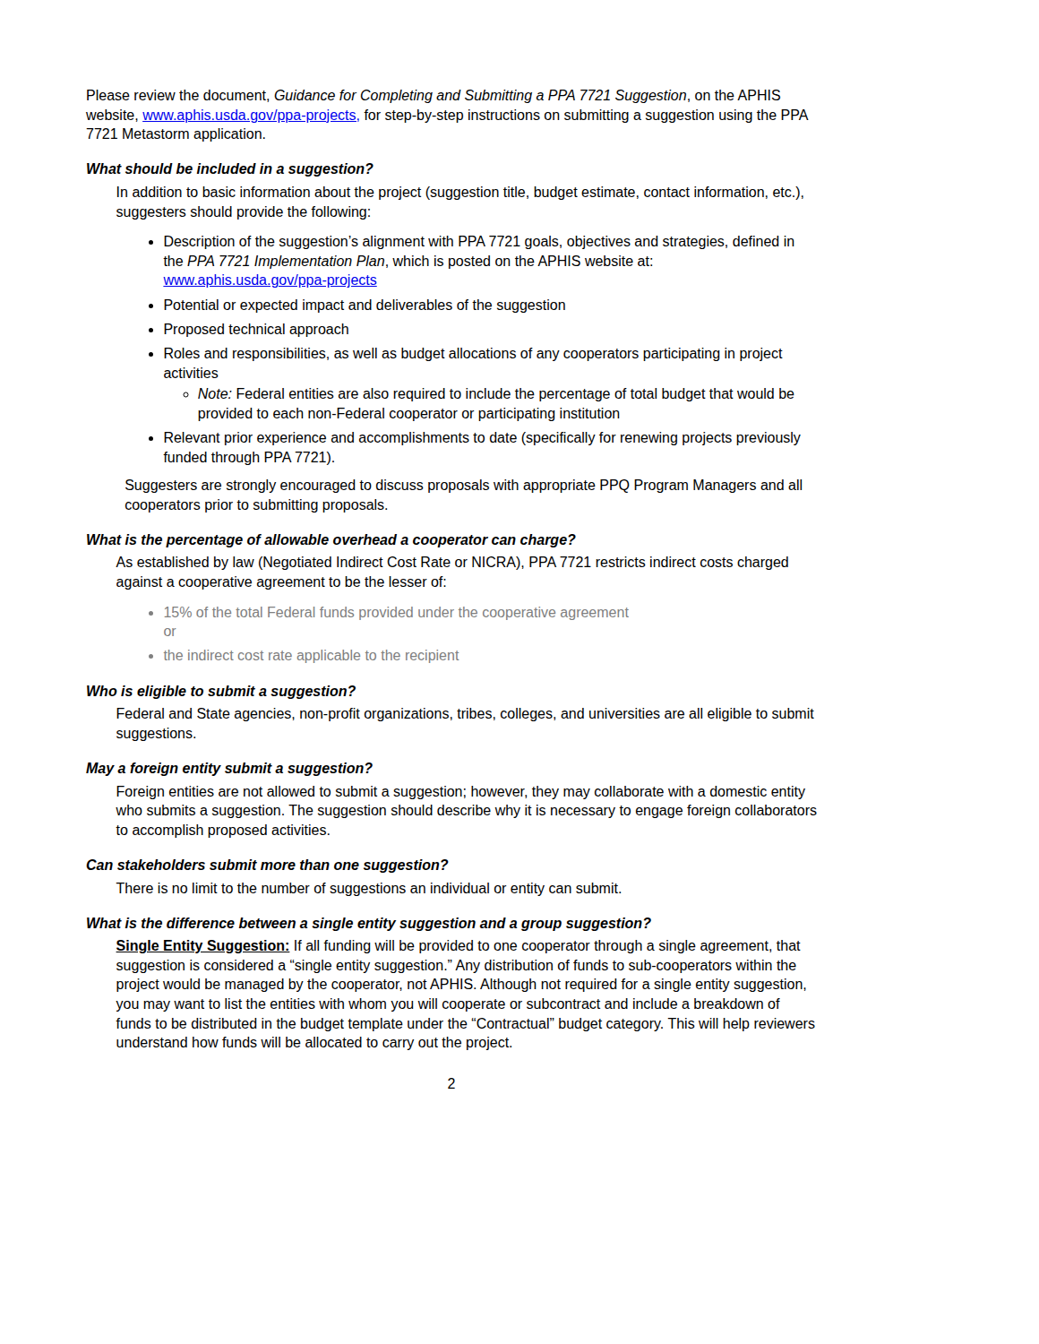Please review the document, Guidance for Completing and Submitting a PPA 7721 Suggestion, on the APHIS website, www.aphis.usda.gov/ppa-projects, for step-by-step instructions on submitting a suggestion using the PPA 7721 Metastorm application.
What should be included in a suggestion?
In addition to basic information about the project (suggestion title, budget estimate, contact information, etc.), suggesters should provide the following:
Description of the suggestion’s alignment with PPA 7721 goals, objectives and strategies, defined in the PPA 7721 Implementation Plan, which is posted on the APHIS website at: www.aphis.usda.gov/ppa-projects
Potential or expected impact and deliverables of the suggestion
Proposed technical approach
Roles and responsibilities, as well as budget allocations of any cooperators participating in project activities
Note: Federal entities are also required to include the percentage of total budget that would be provided to each non-Federal cooperator or participating institution
Relevant prior experience and accomplishments to date (specifically for renewing projects previously funded through PPA 7721).
Suggesters are strongly encouraged to discuss proposals with appropriate PPQ Program Managers and all cooperators prior to submitting proposals.
What is the percentage of allowable overhead a cooperator can charge?
As established by law (Negotiated Indirect Cost Rate or NICRA), PPA 7721 restricts indirect costs charged against a cooperative agreement to be the lesser of:
15% of the total Federal funds provided under the cooperative agreement
or
the indirect cost rate applicable to the recipient
Who is eligible to submit a suggestion?
Federal and State agencies, non-profit organizations, tribes, colleges, and universities are all eligible to submit suggestions.
May a foreign entity submit a suggestion?
Foreign entities are not allowed to submit a suggestion; however, they may collaborate with a domestic entity who submits a suggestion. The suggestion should describe why it is necessary to engage foreign collaborators to accomplish proposed activities.
Can stakeholders submit more than one suggestion?
There is no limit to the number of suggestions an individual or entity can submit.
What is the difference between a single entity suggestion and a group suggestion?
Single Entity Suggestion: If all funding will be provided to one cooperator through a single agreement, that suggestion is considered a “single entity suggestion.” Any distribution of funds to sub-cooperators within the project would be managed by the cooperator, not APHIS. Although not required for a single entity suggestion, you may want to list the entities with whom you will cooperate or subcontract and include a breakdown of funds to be distributed in the budget template under the “Contractual” budget category. This will help reviewers understand how funds will be allocated to carry out the project.
2